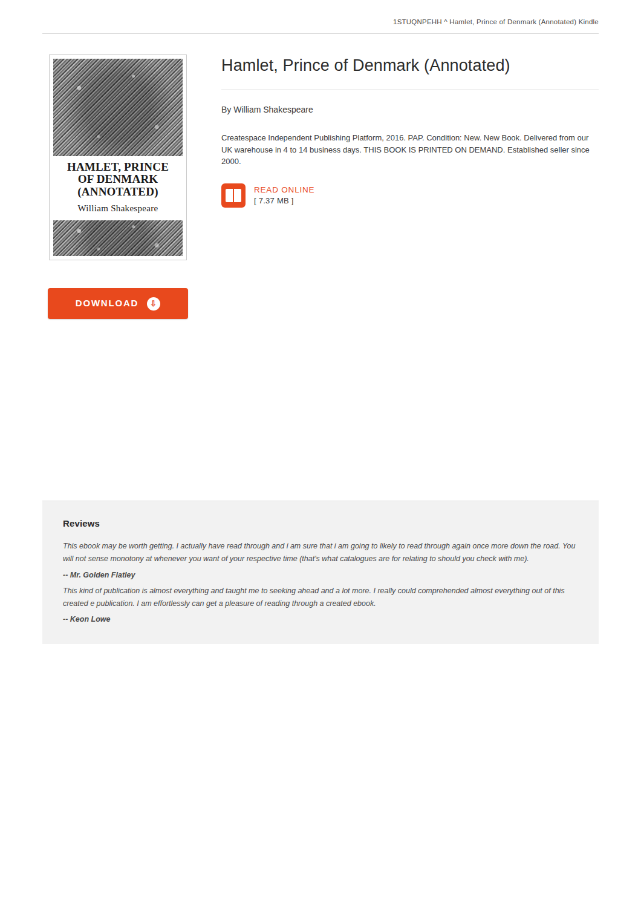1STUQNPEHH ^ Hamlet, Prince of Denmark (Annotated) Kindle
Hamlet, Prince
of Denmark
(Annotated)
William Shakespeare
Download ⇩
Hamlet, Prince of Denmark (Annotated)
By William Shakespeare
Createspace Independent Publishing Platform, 2016. PAP. Condition: New. New Book. Delivered from our UK warehouse in 4 to 14 business days. THIS BOOK IS PRINTED ON DEMAND. Established seller since 2000.
Read Online
[ 7.37 MB ]
Reviews
This ebook may be worth getting. I actually have read through and i am sure that i am going to likely to read through again once more down the road. You will not sense monotony at whenever you want of your respective time (that's what catalogues are for relating to should you check with me).
-- Mr. Golden Flatley
This kind of publication is almost everything and taught me to seeking ahead and a lot more. I really could comprehended almost everything out of this created e publication. I am effortlessly can get a pleasure of reading through a created ebook.
-- Keon Lowe